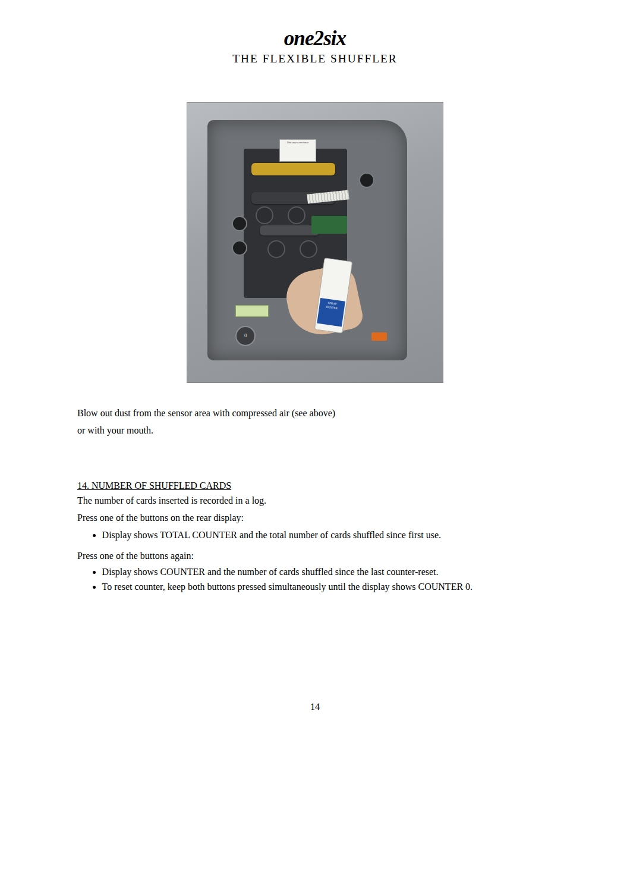one2sixTHE FLEXIBLE SHUFFLER
Bitte unten entnehmen
0
SPRAY
DUSTER
Blow out dust from the sensor area with compressed air (see above)
or with your mouth.
14. NUMBER OF SHUFFLED CARDS
The number of cards inserted is recorded in a log.
Press one of the buttons on the rear display:
Display shows TOTAL COUNTER and the total number of cards shuffled since first use.
Press one of the buttons again:
Display shows COUNTER and the number of cards shuffled since the last counter-reset.
To reset counter, keep both buttons pressed simultaneously until the display shows COUNTER 0.
14